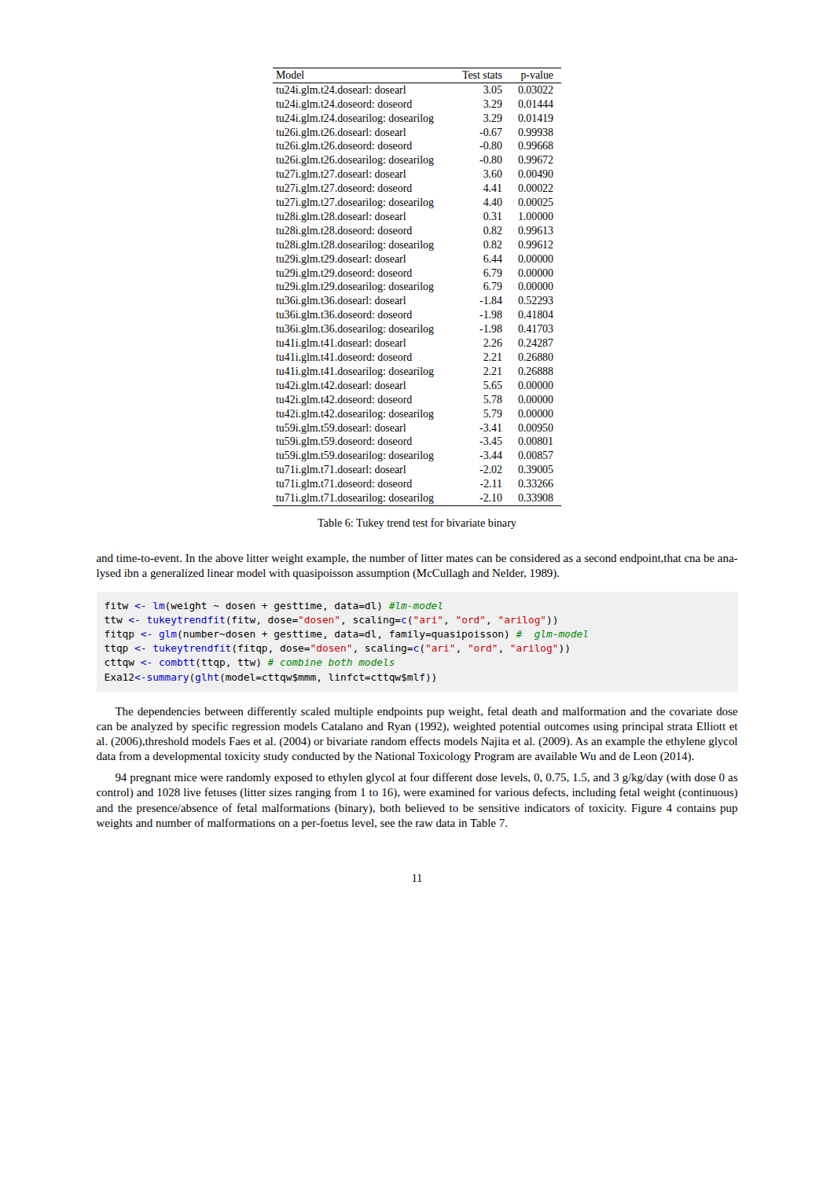| Model | Test stats | p-value |
| --- | --- | --- |
| tu24i.glm.t24.dosearl: dosearl | 3.05 | 0.03022 |
| tu24i.glm.t24.doseord: doseord | 3.29 | 0.01444 |
| tu24i.glm.t24.dosearilog: dosearilog | 3.29 | 0.01419 |
| tu26i.glm.t26.dosearl: dosearl | -0.67 | 0.99938 |
| tu26i.glm.t26.doseord: doseord | -0.80 | 0.99668 |
| tu26i.glm.t26.dosearilog: dosearilog | -0.80 | 0.99672 |
| tu27i.glm.t27.dosearl: dosearl | 3.60 | 0.00490 |
| tu27i.glm.t27.doseord: doseord | 4.41 | 0.00022 |
| tu27i.glm.t27.dosearilog: dosearilog | 4.40 | 0.00025 |
| tu28i.glm.t28.dosearl: dosearl | 0.31 | 1.00000 |
| tu28i.glm.t28.doseord: doseord | 0.82 | 0.99613 |
| tu28i.glm.t28.dosearilog: dosearilog | 0.82 | 0.99612 |
| tu29i.glm.t29.dosearl: dosearl | 6.44 | 0.00000 |
| tu29i.glm.t29.doseord: doseord | 6.79 | 0.00000 |
| tu29i.glm.t29.dosearilog: dosearilog | 6.79 | 0.00000 |
| tu36i.glm.t36.dosearl: dosearl | -1.84 | 0.52293 |
| tu36i.glm.t36.doseord: doseord | -1.98 | 0.41804 |
| tu36i.glm.t36.dosearilog: dosearilog | -1.98 | 0.41703 |
| tu41i.glm.t41.dosearl: dosearl | 2.26 | 0.24287 |
| tu41i.glm.t41.doseord: doseord | 2.21 | 0.26880 |
| tu41i.glm.t41.dosearilog: dosearilog | 2.21 | 0.26888 |
| tu42i.glm.t42.dosearl: dosearl | 5.65 | 0.00000 |
| tu42i.glm.t42.doseord: doseord | 5.78 | 0.00000 |
| tu42i.glm.t42.dosearilog: dosearilog | 5.79 | 0.00000 |
| tu59i.glm.t59.dosearl: dosearl | -3.41 | 0.00950 |
| tu59i.glm.t59.doseord: doseord | -3.45 | 0.00801 |
| tu59i.glm.t59.dosearilog: dosearilog | -3.44 | 0.00857 |
| tu71i.glm.t71.dosearl: dosearl | -2.02 | 0.39005 |
| tu71i.glm.t71.doseord: doseord | -2.11 | 0.33266 |
| tu71i.glm.t71.dosearilog: dosearilog | -2.10 | 0.33908 |
Table 6: Tukey trend test for bivariate binary
and time-to-event. In the above litter weight example, the number of litter mates can be considered as a second endpoint,that cna be analysed ibn a generalized linear model with quasipoisson assumption (McCullagh and Nelder, 1989).
fitw <- lm(weight ~ dosen + gesttime, data=dl) #lm-model
ttw <- tukeytrendfit(fitw, dose="dosen", scaling=c("ari", "ord", "arilog"))
fitqp <- glm(number~dosen + gesttime, data=dl, family=quasipoisson) #  glm-model
ttqp <- tukeytrendfit(fitqp, dose="dosen", scaling=c("ari", "ord", "arilog"))
cttqw <- combtt(ttqp, ttw) # combine both models
Exa12<-summary(glht(model=cttqw$mmm, linfct=cttqw$mlf))
The dependencies between differently scaled multiple endpoints pup weight, fetal death and malformation and the covariate dose can be analyzed by specific regression models Catalano and Ryan (1992), weighted potential outcomes using principal strata Elliott et al. (2006),threshold models Faes et al. (2004) or bivariate random effects models Najita et al. (2009). As an example the ethylene glycol data from a developmental toxicity study conducted by the National Toxicology Program are available Wu and de Leon (2014).
94 pregnant mice were randomly exposed to ethylen glycol at four different dose levels, 0, 0.75, 1.5, and 3 g/kg/day (with dose 0 as control) and 1028 live fetuses (litter sizes ranging from 1 to 16), were examined for various defects, including fetal weight (continuous) and the presence/absence of fetal malformations (binary), both believed to be sensitive indicators of toxicity. Figure 4 contains pup weights and number of malformations on a per-foetus level, see the raw data in Table 7.
11